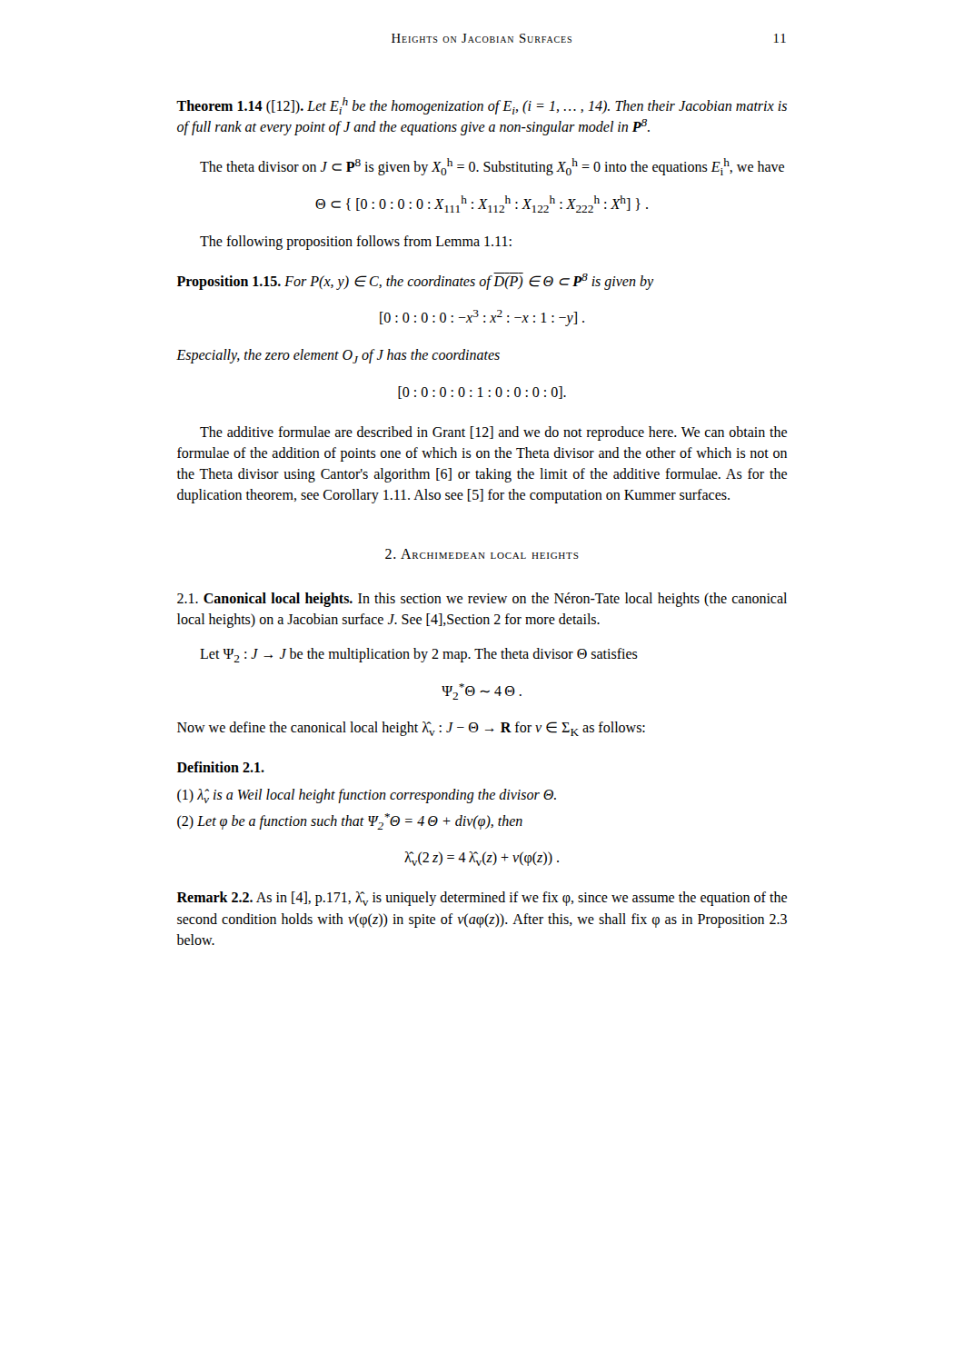Heights on Jacobian Surfaces 11
Theorem 1.14 ([12]). Let Eih be the homogenization of Ei, (i = 1, … , 14). Then their Jacobian matrix is of full rank at every point of J and the equations give a non-singular model in P8.
The theta divisor on J ⊂ P8 is given by X0h = 0. Substituting X0h = 0 into the equations Eih, we have
Θ ⊂ { [0 : 0 : 0 : 0 : X111h : X112h : X122h : X222h : Xh] } .
The following proposition follows from Lemma 1.11:
Proposition 1.15. For P(x, y) ∈ C, the coordinates of D(P) ∈ Θ ⊂ P8 is given by
[0 : 0 : 0 : 0 : −x3 : x2 : −x : 1 : −y] .
Especially, the zero element OJ of J has the coordinates
[0 : 0 : 0 : 0 : 1 : 0 : 0 : 0 : 0].
The additive formulae are described in Grant [12] and we do not reproduce here. We can obtain the formulae of the addition of points one of which is on the Theta divisor and the other of which is not on the Theta divisor using Cantor's algorithm [6] or taking the limit of the additive formulae. As for the duplication theorem, see Corollary 1.11. Also see [5] for the computation on Kummer surfaces.
2. Archimedean local heights
2.1. Canonical local heights. In this section we review on the Néron-Tate local heights (the canonical local heights) on a Jacobian surface J. See [4],Section 2 for more details.
Let Ψ2 : J → J be the multiplication by 2 map. The theta divisor Θ satisfies
Ψ2*Θ ∼ 4 Θ .
Now we define the canonical local height λ̂v : J − Θ → R for v ∈ ΣK as follows:
Definition 2.1.
(1) λ̂v is a Weil local height function corresponding the divisor Θ.
(2) Let φ be a function such that Ψ2*Θ = 4 Θ + div(φ), then
λ̂v(2 z) = 4 λ̂v(z) + v(φ(z)) .
Remark 2.2. As in [4], p.171, λ̂v is uniquely determined if we fix φ, since we assume the equation of the second condition holds with v(φ(z)) in spite of v(aφ(z)). After this, we shall fix φ as in Proposition 2.3 below.